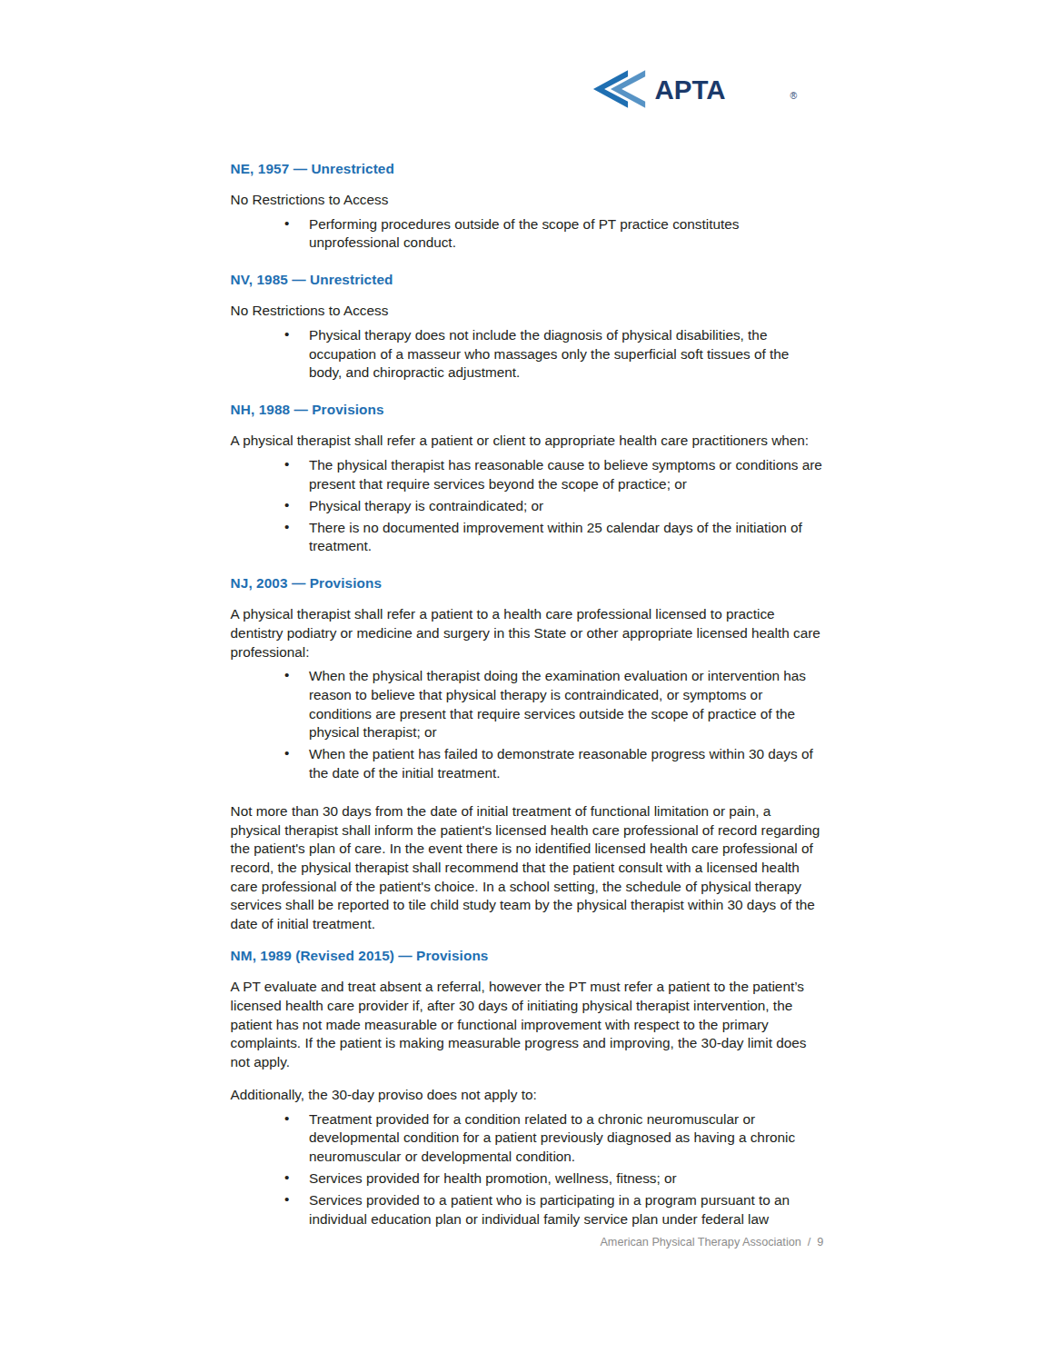APTA ®
NE, 1957 — Unrestricted
No Restrictions to Access
Performing procedures outside of the scope of PT practice constitutes unprofessional conduct.
NV, 1985 — Unrestricted
No Restrictions to Access
Physical therapy does not include the diagnosis of physical disabilities, the occupation of a masseur who massages only the superficial soft tissues of the body, and chiropractic adjustment.
NH, 1988 — Provisions
A physical therapist shall refer a patient or client to appropriate health care practitioners when:
The physical therapist has reasonable cause to believe symptoms or conditions are present that require services beyond the scope of practice; or
Physical therapy is contraindicated; or
There is no documented improvement within 25 calendar days of the initiation of treatment.
NJ, 2003 — Provisions
A physical therapist shall refer a patient to a health care professional licensed to practice dentistry podiatry or medicine and surgery in this State or other appropriate licensed health care professional:
When the physical therapist doing the examination evaluation or intervention has reason to believe that physical therapy is contraindicated, or symptoms or conditions are present that require services outside the scope of practice of the physical therapist; or
When the patient has failed to demonstrate reasonable progress within 30 days of the date of the initial treatment.
Not more than 30 days from the date of initial treatment of functional limitation or pain, a physical therapist shall inform the patient's licensed health care professional of record regarding the patient's plan of care. In the event there is no identified licensed health care professional of record, the physical therapist shall recommend that the patient consult with a licensed health care professional of the patient's choice. In a school setting, the schedule of physical therapy services shall be reported to tile child study team by the physical therapist within 30 days of the date of initial treatment.
NM, 1989 (Revised 2015) — Provisions
A PT evaluate and treat absent a referral, however the PT must refer a patient to the patient’s licensed health care provider if, after 30 days of initiating physical therapist intervention, the patient has not made measurable or functional improvement with respect to the primary complaints. If the patient is making measurable progress and improving, the 30-day limit does not apply.
Additionally, the 30-day proviso does not apply to:
Treatment provided for a condition related to a chronic neuromuscular or developmental condition for a patient previously diagnosed as having a chronic neuromuscular or developmental condition.
Services provided for health promotion, wellness, fitness; or
Services provided to a patient who is participating in a program pursuant to an individual education plan or individual family service plan under federal law
American Physical Therapy Association / 9